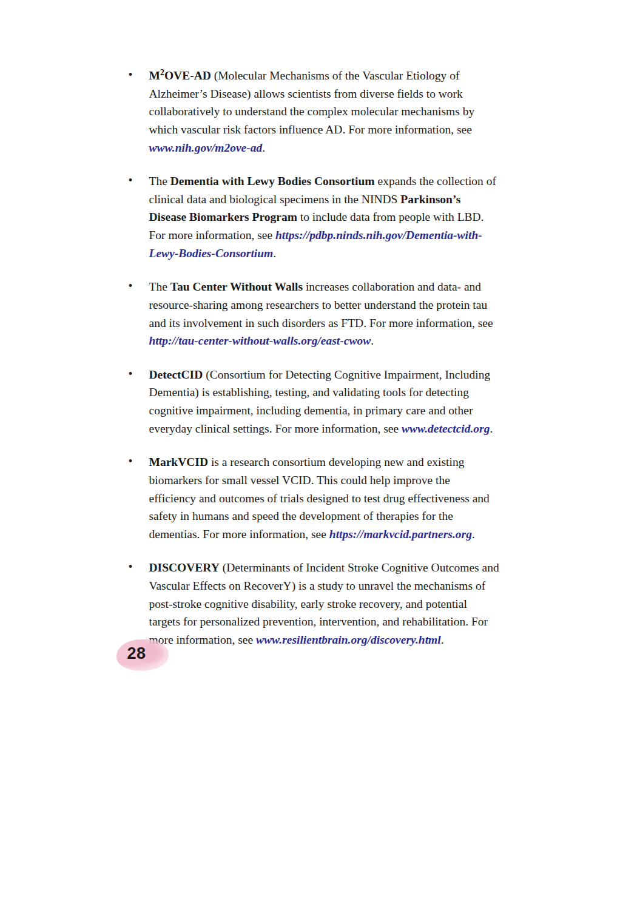M2 OVE-AD (Molecular Mechanisms of the Vascular Etiology of Alzheimer’s Disease) allows scientists from diverse fields to work collaboratively to understand the complex molecular mechanisms by which vascular risk factors influence AD. For more information, see www.nih.gov/m2ove-ad.
The Dementia with Lewy Bodies Consortium expands the collection of clinical data and biological specimens in the NINDS Parkinson’s Disease Biomarkers Program to include data from people with LBD. For more information, see https://pdbp.ninds.nih.gov/Dementia-with-Lewy-Bodies-Consortium.
The Tau Center Without Walls increases collaboration and data- and resource-sharing among researchers to better understand the protein tau and its involvement in such disorders as FTD. For more information, see http://tau-center-without-walls.org/east-cwow.
DetectCID (Consortium for Detecting Cognitive Impairment, Including Dementia) is establishing, testing, and validating tools for detecting cognitive impairment, including dementia, in primary care and other everyday clinical settings. For more information, see www.detectcid.org.
MarkVCID is a research consortium developing new and existing biomarkers for small vessel VCID. This could help improve the efficiency and outcomes of trials designed to test drug effectiveness and safety in humans and speed the development of therapies for the dementias. For more information, see https://markvcid.partners.org.
DISCOVERY (Determinants of Incident Stroke Cognitive Outcomes and Vascular Effects on RecoverY) is a study to unravel the mechanisms of post-stroke cognitive disability, early stroke recovery, and potential targets for personalized prevention, intervention, and rehabilitation. For more information, see www.resilientbrain.org/discovery.html.
28